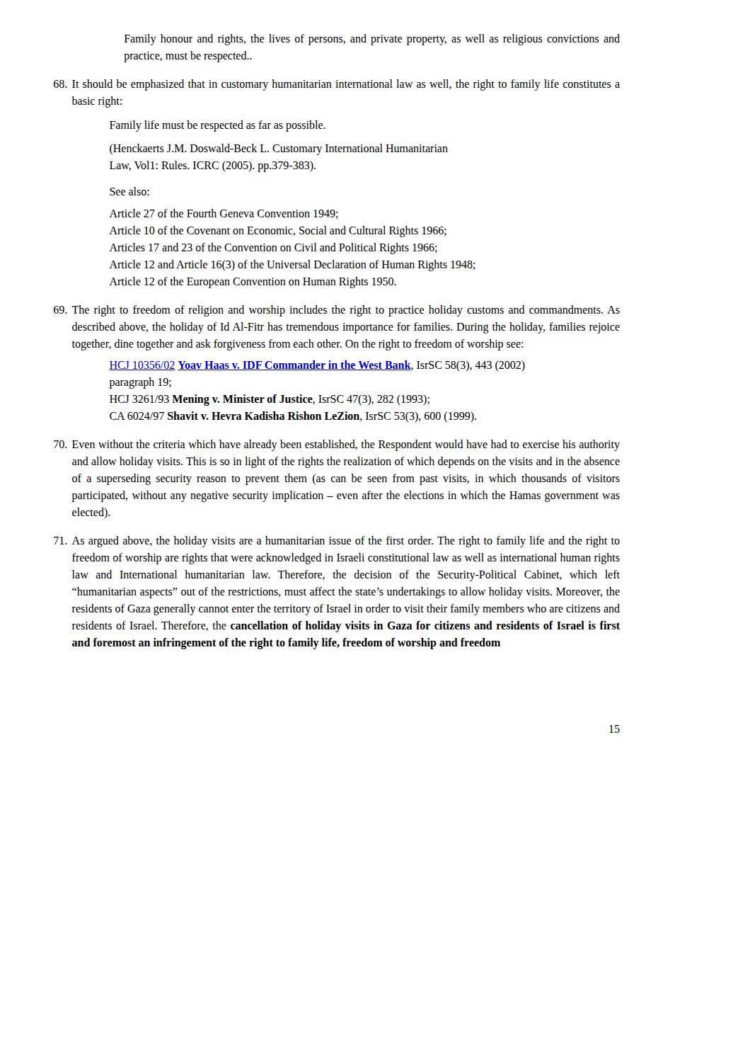Family honour and rights, the lives of persons, and private property, as well as religious convictions and practice, must be respected..
68. It should be emphasized that in customary humanitarian international law as well, the right to family life constitutes a basic right:
Family life must be respected as far as possible.
(Henckaerts J.M. Doswald-Beck L. Customary International Humanitarian
Law, Vol1: Rules. ICRC (2005). pp.379-383).
See also:
Article 27 of the Fourth Geneva Convention 1949;
Article 10 of the Covenant on Economic, Social and Cultural Rights 1966;
Articles 17 and 23 of the Convention on Civil and Political Rights 1966;
Article 12 and Article 16(3) of the Universal Declaration of Human Rights 1948;
Article 12 of the European Convention on Human Rights 1950.
69. The right to freedom of religion and worship includes the right to practice holiday customs and commandments. As described above, the holiday of Id Al-Fitr has tremendous importance for families. During the holiday, families rejoice together, dine together and ask forgiveness from each other. On the right to freedom of worship see:
HCJ 10356/02 Yoav Haas v. IDF Commander in the West Bank, IsrSC 58(3), 443 (2002)
paragraph 19;
HCJ 3261/93 Mening v. Minister of Justice, IsrSC 47(3), 282 (1993);
CA 6024/97 Shavit v. Hevra Kadisha Rishon LeZion, IsrSC 53(3), 600 (1999).
70. Even without the criteria which have already been established, the Respondent would have had to exercise his authority and allow holiday visits. This is so in light of the rights the realization of which depends on the visits and in the absence of a superseding security reason to prevent them (as can be seen from past visits, in which thousands of visitors participated, without any negative security implication – even after the elections in which the Hamas government was elected).
71. As argued above, the holiday visits are a humanitarian issue of the first order. The right to family life and the right to freedom of worship are rights that were acknowledged in Israeli constitutional law as well as international human rights law and International humanitarian law. Therefore, the decision of the Security-Political Cabinet, which left “humanitarian aspects” out of the restrictions, must affect the state’s undertakings to allow holiday visits. Moreover, the residents of Gaza generally cannot enter the territory of Israel in order to visit their family members who are citizens and residents of Israel. Therefore, the cancellation of holiday visits in Gaza for citizens and residents of Israel is first and foremost an infringement of the right to family life, freedom of worship and freedom
15